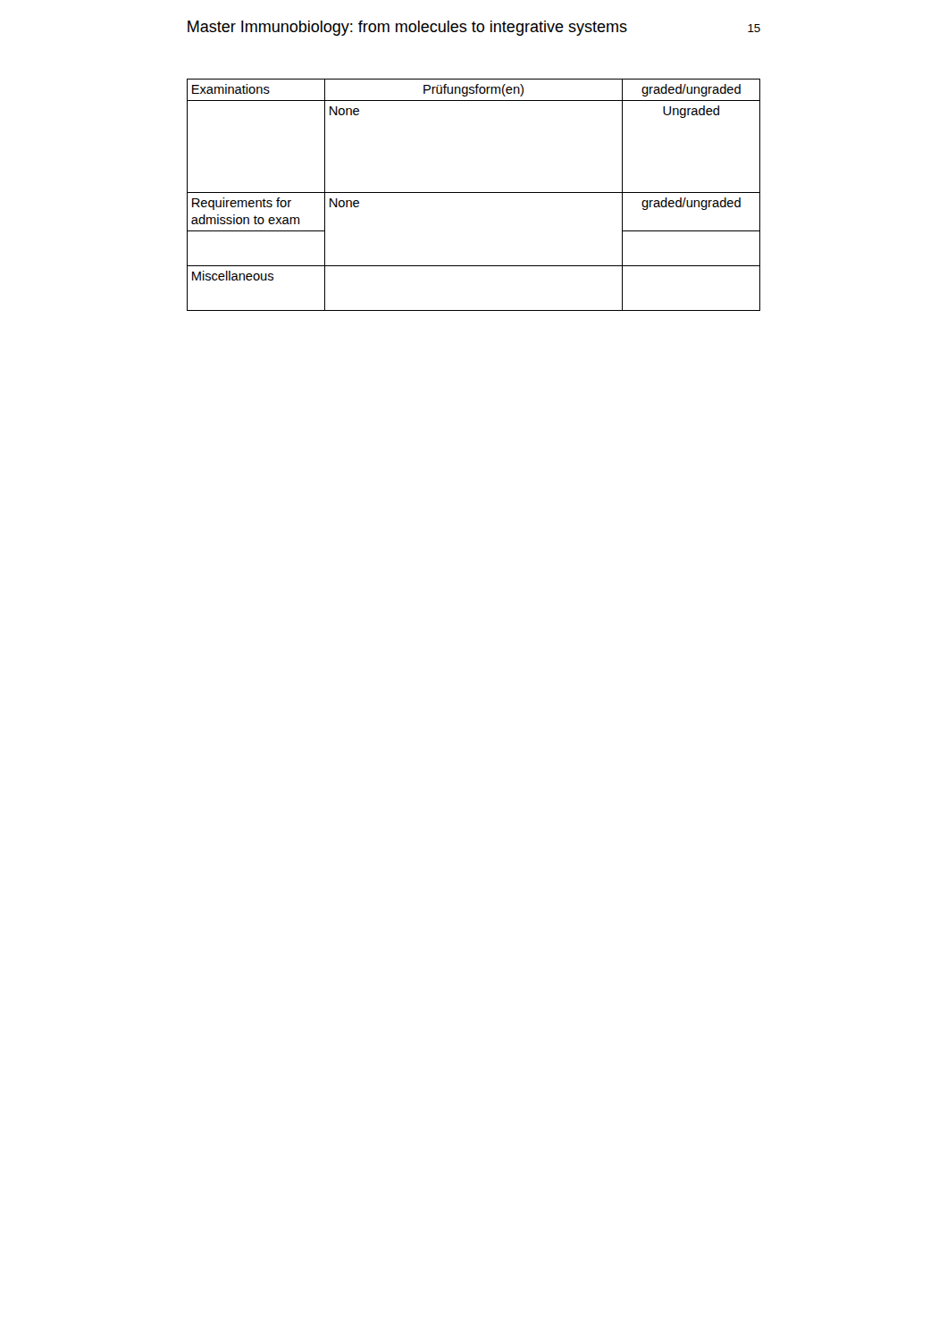Master Immunobiology: from molecules to integrative systems
15
| Examinations | Prüfungsform(en) | graded/ungraded |
| | None | Ungraded |
| Requirements for admission to exam | None | graded/ungraded |
| Miscellaneous | | |